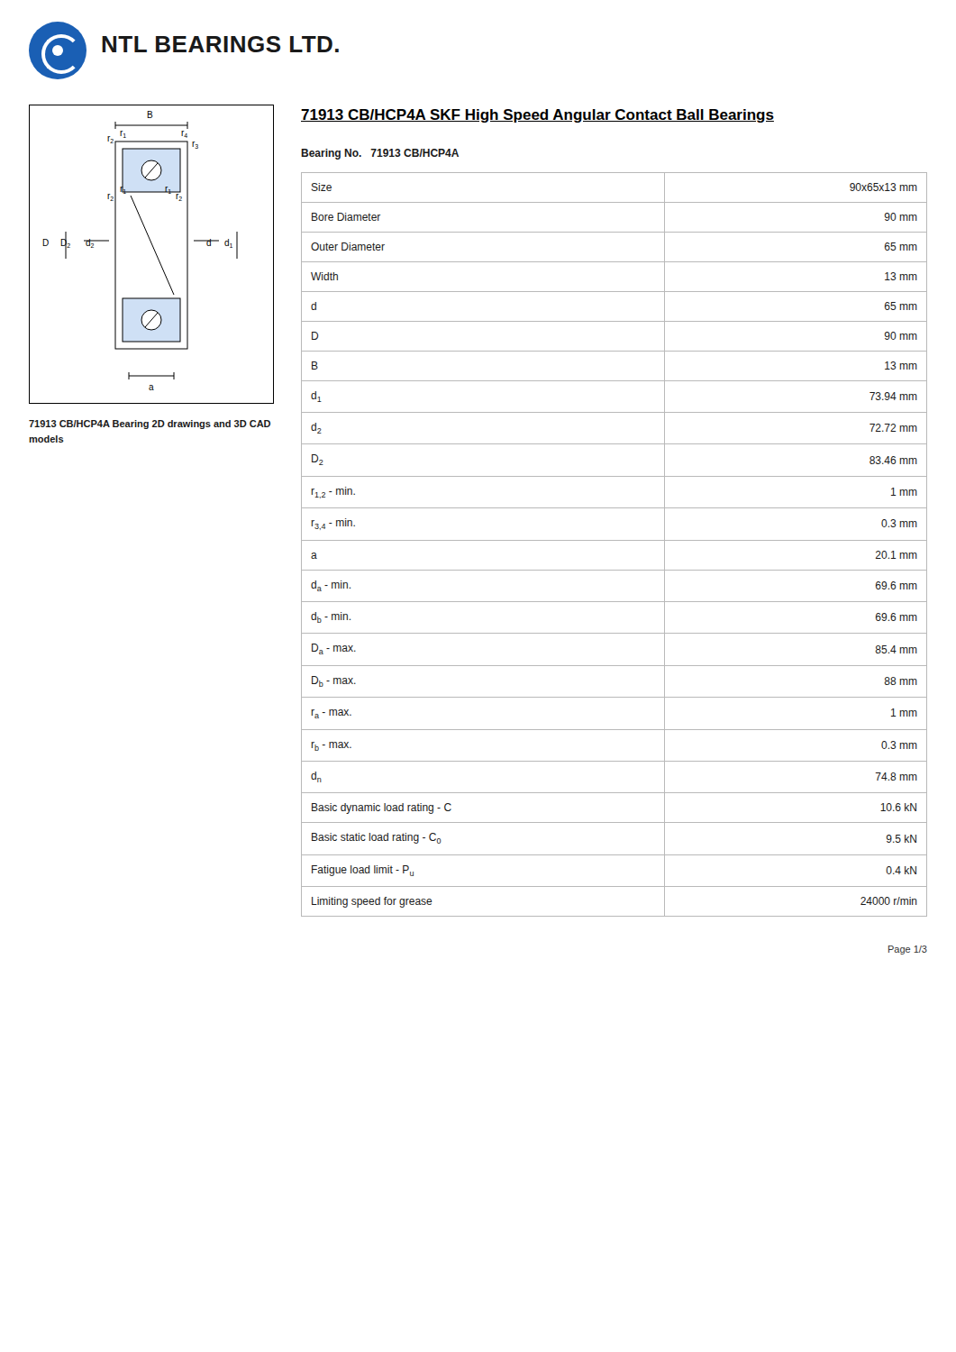NTL BEARINGS LTD.
B r2 r1 r4 r3 r2 r1 r1 r2 D D2 d2 d d1 a
71913 CB/HCP4A Bearing 2D drawings and 3D CAD models
71913 CB/HCP4A SKF High Speed Angular Contact Ball Bearings
Bearing No. 71913 CB/HCP4A
| Size | 90x65x13 mm |
| Bore Diameter | 90 mm |
| Outer Diameter | 65 mm |
| Width | 13 mm |
| d | 65 mm |
| D | 90 mm |
| B | 13 mm |
| d 1 | 73.94 mm |
| d 2 | 72.72 mm |
| D 2 | 83.46 mm |
| r 1,2 - min. | 1 mm |
| r 3,4 - min. | 0.3 mm |
| a | 20.1 mm |
| d a - min. | 69.6 mm |
| d b - min. | 69.6 mm |
| D a - max. | 85.4 mm |
| D b - max. | 88 mm |
| r a - max. | 1 mm |
| r b - max. | 0.3 mm |
| d n | 74.8 mm |
| Basic dynamic load rating - C | 10.6 kN |
| Basic static load rating - C 0 | 9.5 kN |
| Fatigue load limit - P u | 0.4 kN |
| Limiting speed for grease | 24000 r/min |
Page 1/3